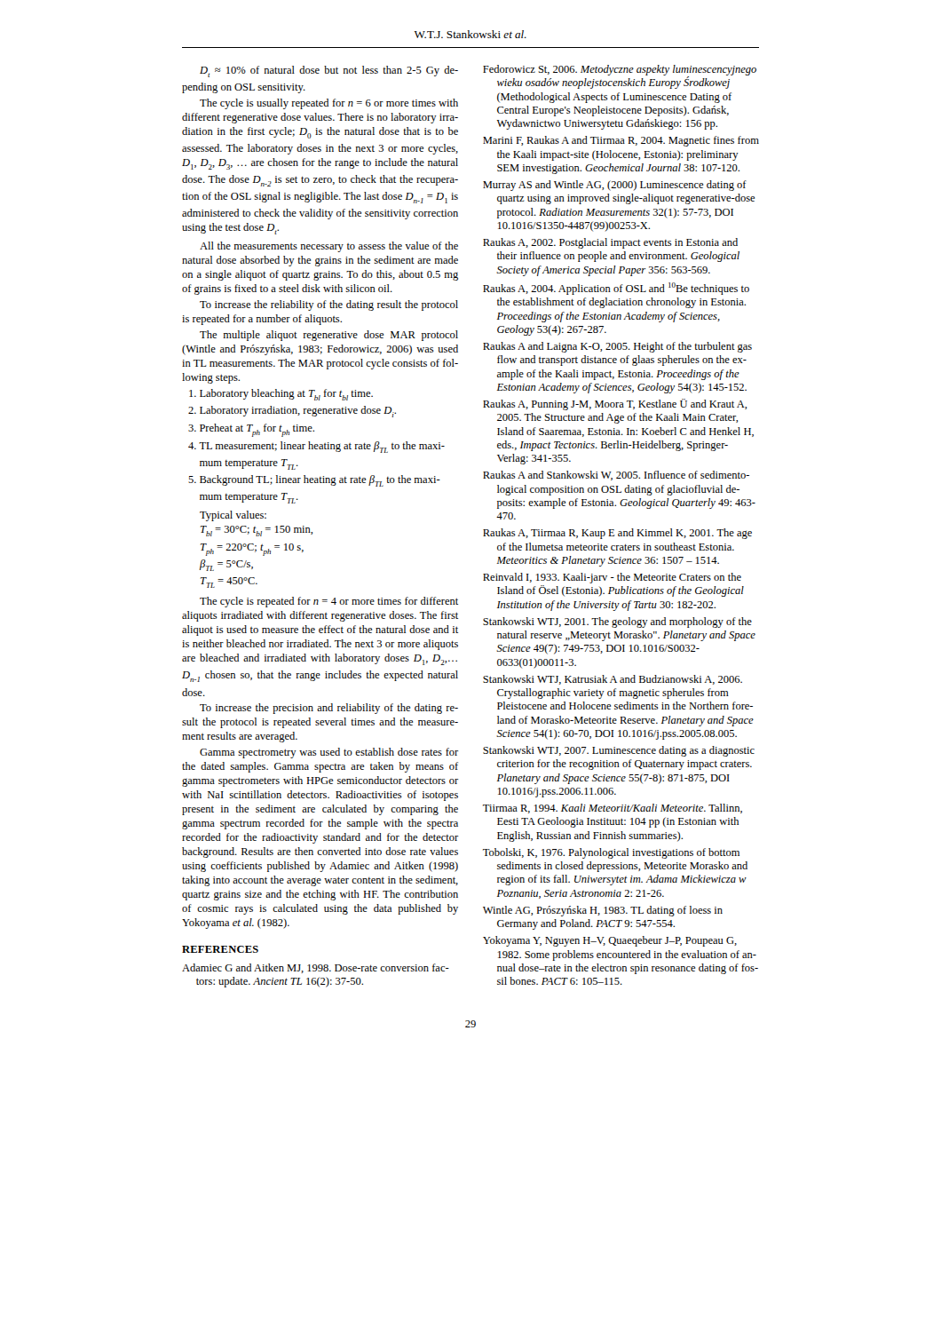W.T.J. Stankowski et al.
Dt ≈ 10% of natural dose but not less than 2-5 Gy depending on OSL sensitivity.
The cycle is usually repeated for n = 6 or more times with different regenerative dose values. There is no laboratory irradiation in the first cycle; D0 is the natural dose that is to be assessed. The laboratory doses in the next 3 or more cycles, D1, D2, D3, … are chosen for the range to include the natural dose. The dose Dn-2 is set to zero, to check that the recuperation of the OSL signal is negligible. The last dose Dn-1 = D1 is administered to check the validity of the sensitivity correction using the test dose Dt.
All the measurements necessary to assess the value of the natural dose absorbed by the grains in the sediment are made on a single aliquot of quartz grains. To do this, about 0.5 mg of grains is fixed to a steel disk with silicon oil.
To increase the reliability of the dating result the protocol is repeated for a number of aliquots.
The multiple aliquot regenerative dose MAR protocol (Wintle and Prószyńska, 1983; Fedorowicz, 2006) was used in TL measurements. The MAR protocol cycle consists of following steps.
Laboratory bleaching at Tbl for tbl time.
Laboratory irradiation, regenerative dose Di.
Preheat at Tph for tph time.
TL measurement; linear heating at rate βTL to the maximum temperature TTL.
Background TL; linear heating at rate βTL to the maximum temperature TTL.
Typical values:
Tbl = 30°C; tbl = 150 min,
Tph = 220°C; tph = 10 s,
βTL = 5°C/s,
TTL = 450°C.
The cycle is repeated for n = 4 or more times for different aliquots irradiated with different regenerative doses. The first aliquot is used to measure the effect of the natural dose and it is neither bleached nor irradiated. The next 3 or more aliquots are bleached and irradiated with laboratory doses D1, D2,…Dn-1 chosen so, that the range includes the expected natural dose.
To increase the precision and reliability of the dating result the protocol is repeated several times and the measurement results are averaged.
Gamma spectrometry was used to establish dose rates for the dated samples. Gamma spectra are taken by means of gamma spectrometers with HPGe semiconductor detectors or with NaI scintillation detectors. Radioactivities of isotopes present in the sediment are calculated by comparing the gamma spectrum recorded for the sample with the spectra recorded for the radioactivity standard and for the detector background. Results are then converted into dose rate values using coefficients published by Adamiec and Aitken (1998) taking into account the average water content in the sediment, quartz grains size and the etching with HF. The contribution of cosmic rays is calculated using the data published by Yokoyama et al. (1982).
REFERENCES
Adamiec G and Aitken MJ, 1998. Dose-rate conversion factors: update. Ancient TL 16(2): 37-50.
Fedorowicz St, 2006. Metodyczne aspekty luminescencyjnego wieku osadów neoplejstocenskich Europy Środkowej (Methodological Aspects of Luminescence Dating of Central Europe's Neopleistocene Deposits). Gdańsk, Wydawnictwo Uniwersytetu Gdańskiego: 156 pp.
Marini F, Raukas A and Tiirmaa R, 2004. Magnetic fines from the Kaali impact-site (Holocene, Estonia): preliminary SEM investigation. Geochemical Journal 38: 107-120.
Murray AS and Wintle AG, (2000) Luminescence dating of quartz using an improved single-aliquot regenerative-dose protocol. Radiation Measurements 32(1): 57-73, DOI 10.1016/S1350-4487(99)00253-X.
Raukas A, 2002. Postglacial impact events in Estonia and their influence on people and environment. Geological Society of America Special Paper 356: 563-569.
Raukas A, 2004. Application of OSL and 10Be techniques to the establishment of deglaciation chronology in Estonia. Proceedings of the Estonian Academy of Sciences, Geology 53(4): 267-287.
Raukas A and Laigna K-O, 2005. Height of the turbulent gas flow and transport distance of glaas spherules on the example of the Kaali impact, Estonia. Proceedings of the Estonian Academy of Sciences, Geology 54(3): 145-152.
Raukas A, Punning J-M, Moora T, Kestlane Ü and Kraut A, 2005. The Structure and Age of the Kaali Main Crater, Island of Saaremaa, Estonia. In: Koeberl C and Henkel H, eds., Impact Tectonics. Berlin-Heidelberg, Springer-Verlag: 341-355.
Raukas A and Stankowski W, 2005. Influence of sedimentological composition on OSL dating of glaciofluvial deposits: example of Estonia. Geological Quarterly 49: 463-470.
Raukas A, Tiirmaa R, Kaup E and Kimmel K, 2001. The age of the Ilumetsa meteorite craters in southeast Estonia. Meteoritics & Planetary Science 36: 1507 – 1514.
Reinvald I, 1933. Kaali-jarv - the Meteorite Craters on the Island of Ösel (Estonia). Publications of the Geological Institution of the University of Tartu 30: 182-202.
Stankowski WTJ, 2001. The geology and morphology of the natural reserve „Meteoryt Morasko". Planetary and Space Science 49(7): 749-753, DOI 10.1016/S0032-0633(01)00011-3.
Stankowski WTJ, Katrusiak A and Budzianowski A, 2006. Crystallographic variety of magnetic spherules from Pleistocene and Holocene sediments in the Northern foreland of Morasko-Meteorite Reserve. Planetary and Space Science 54(1): 60-70, DOI 10.1016/j.pss.2005.08.005.
Stankowski WTJ, 2007. Luminescence dating as a diagnostic criterion for the recognition of Quaternary impact craters. Planetary and Space Science 55(7-8): 871-875, DOI 10.1016/j.pss.2006.11.006.
Tiirmaa R, 1994. Kaali Meteoriit/Kaali Meteorite. Tallinn, Eesti TA Geoloogia Instituut: 104 pp (in Estonian with English, Russian and Finnish summaries).
Tobolski, K, 1976. Palynological investigations of bottom sediments in closed depressions, Meteorite Morasko and region of its fall. Uniwersytet im. Adama Mickiewicza w Poznaniu, Seria Astronomia 2: 21-26.
Wintle AG, Prószyńska H, 1983. TL dating of loess in Germany and Poland. PACT 9: 547-554.
Yokoyama Y, Nguyen H–V, Quaeqebeur J–P, Poupeau G, 1982. Some problems encountered in the evaluation of annual dose–rate in the electron spin resonance dating of fossil bones. PACT 6: 105–115.
29